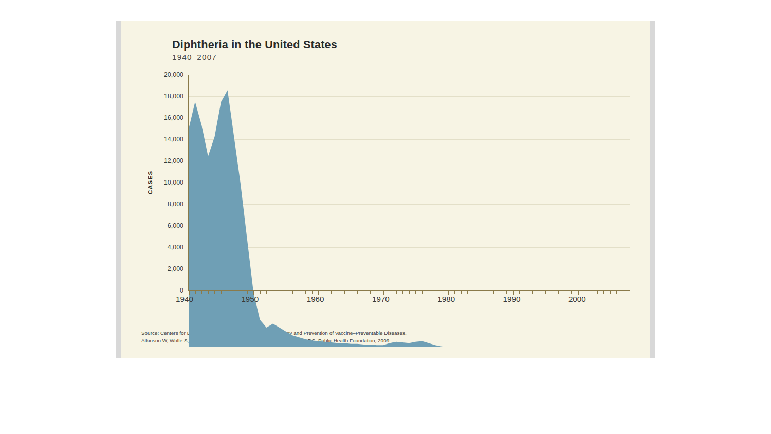Diphtheria in the United States
1940–2007
CASES
20,000 18,000 16,000 14,000 12,000 10,000 8,000 6,000 4,000 2,000 0
1940 1950 1960 1970 1980 1990 2000
Source: Centers for Disease Control and Prevention. Epidemiology and Prevention of Vaccine–Preventable Diseases.
Atkinson W, Wolfe S, Hamborsky J, McIntyre L, eds. 11th ed. Washington DC: Public Health Foundation, 2009.